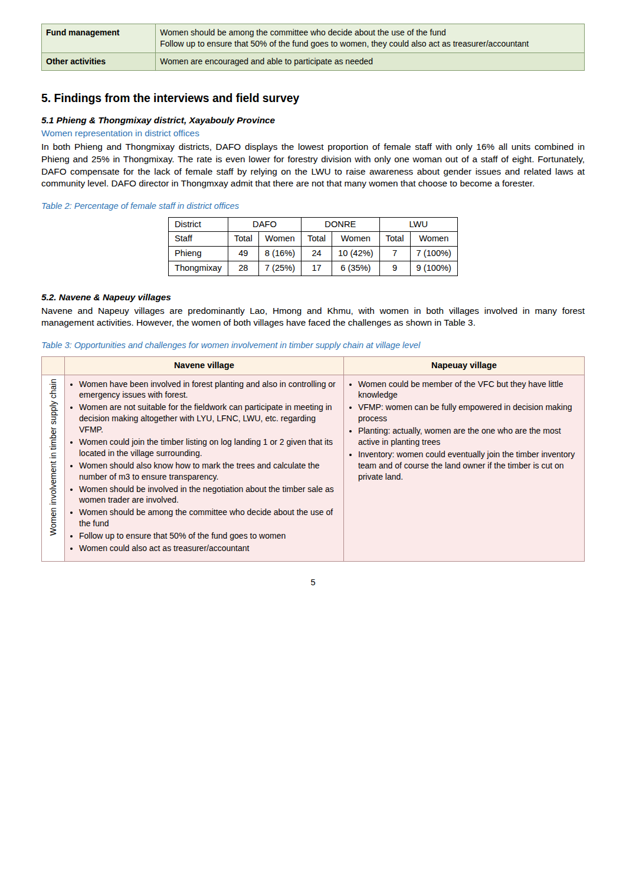| Fund management | Women should be among the committee who decide about the use of the fund Follow up to ensure that 50% of the fund goes to women, they could also act as treasurer/accountant |
| Other activities | Women are encouraged and able to participate as needed |
5. Findings from the interviews and field survey
5.1 Phieng & Thongmixay district, Xayabouly Province
Women representation in district offices
In both Phieng and Thongmixay districts, DAFO displays the lowest proportion of female staff with only 16% all units combined in Phieng and 25% in Thongmixay. The rate is even lower for forestry division with only one woman out of a staff of eight. Fortunately, DAFO compensate for the lack of female staff by relying on the LWU to raise awareness about gender issues and related laws at community level. DAFO director in Thongmxay admit that there are not that many women that choose to become a forester.
Table 2: Percentage of female staff in district offices
| District | DAFO | DONRE | LWU |
| Staff | Total | Women | Total | Women | Total | Women |
| Phieng | 49 | 8 (16%) | 24 | 10 (42%) | 7 | 7 (100%) |
| Thongmixay | 28 | 7 (25%) | 17 | 6 (35%) | 9 | 9 (100%) |
5.2. Navene & Napeuy villages
Navene and Napeuy villages are predominantly Lao, Hmong and Khmu, with women in both villages involved in many forest management activities. However, the women of both villages have faced the challenges as shown in Table 3.
Table 3: Opportunities and challenges for women involvement in timber supply chain at village level
| | Navene village | Napeuay village |
| --- | --- | --- |
| Women involvement in timber supply chain | Women have been involved in forest planting and also in controlling or emergency issues with forest. Women are not suitable for the fieldwork can participate in meeting in decision making altogether with LYU, LFNC, LWU, etc. regarding VFMP. Women could join the timber listing on log landing 1 or 2 given that its located in the village surrounding. Women should also know how to mark the trees and calculate the number of m3 to ensure transparency. Women should be involved in the negotiation about the timber sale as women trader are involved. Women should be among the committee who decide about the use of the fund Follow up to ensure that 50% of the fund goes to women Women could also act as treasurer/accountant | Women could be member of the VFC but they have little knowledge VFMP: women can be fully empowered in decision making process Planting: actually, women are the one who are the most active in planting trees Inventory: women could eventually join the timber inventory team and of course the land owner if the timber is cut on private land. |
5